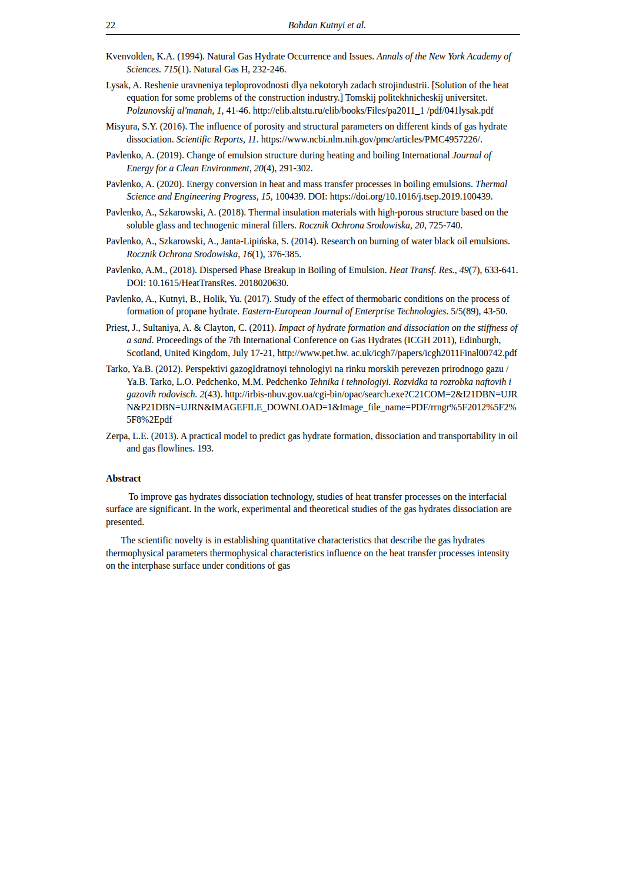22 Bohdan Kutnyi et al.
Kvenvolden, K.A. (1994). Natural Gas Hydrate Occurrence and Issues. Annals of the New York Academy of Sciences. 715(1). Natural Gas H, 232-246.
Lysak, A. Reshenie uravneniya teploprovodnosti dlya nekotoryh zadach strojindustrii. [Solution of the heat equation for some problems of the construction industry.] Tomskij politekhnicheskij universitet. Polzunovskij al'manah, 1, 41-46. http://elib.altstu.ru/elib/books/Files/pa2011_1 /pdf/041lysak.pdf
Misyura, S.Y. (2016). The influence of porosity and structural parameters on different kinds of gas hydrate dissociation. Scientific Reports, 11. https://www.ncbi.nlm.nih.gov/pmc/articles/PMC4957226/.
Pavlenko, A. (2019). Change of emulsion structure during heating and boiling International Journal of Energy for a Clean Environment, 20(4), 291-302.
Pavlenko, A. (2020). Energy conversion in heat and mass transfer processes in boiling emulsions. Thermal Science and Engineering Progress, 15, 100439. DOI: https://doi.org/10.1016/j.tsep.2019.100439.
Pavlenko, A., Szkarowski, A. (2018). Thermal insulation materials with high-porous structure based on the soluble glass and technogenic mineral fillers. Rocznik Ochrona Srodowiska, 20, 725-740.
Pavlenko, A., Szkarowski, A., Janta-Lipińska, S. (2014). Research on burning of water black oil emulsions. Rocznik Ochrona Srodowiska, 16(1), 376-385.
Pavlenko, A.M., (2018). Dispersed Phase Breakup in Boiling of Emulsion. Heat Transf. Res., 49(7), 633-641. DOI: 10.1615/HeatTransRes. 2018020630.
Pavlenko, A., Kutnyi, B., Holik, Yu. (2017). Study of the effect of thermobaric conditions on the process of formation of propane hydrate. Eastern-European Journal of Enterprise Technologies. 5/5(89), 43-50.
Priest, J., Sultaniya, A. & Clayton, C. (2011). Impact of hydrate formation and dissociation on the stiffness of a sand. Proceedings of the 7th International Conference on Gas Hydrates (ICGH 2011), Edinburgh, Scotland, United Kingdom, July 17-21, http://www.pet.hw. ac.uk/icgh7/papers/icgh2011Final00742.pdf
Tarko, Ya.B. (2012). Perspektivi gazogIdratnoyi tehnologiyi na rinku morskih perevezen prirodnogo gazu / Ya.B. Tarko, L.O. Pedchenko, M.M. Pedchenko Tehnika i tehnologiyi. Rozvidka ta rozrobka naftovih i gazovih rodovisch. 2(43). http://irbis-nbuv.gov.ua/cgi-bin/opac/search.exe?C21COM=2&I21DBN=UJRN&P21DBN=UJRN&IMAGEFILE_DOWNLOAD=1&Image_file_name=PDF/rrngr%5F2012%5F2%5F8%2Epdf
Zerpa, L.E. (2013). A practical model to predict gas hydrate formation, dissociation and transportability in oil and gas flowlines. 193.
Abstract
To improve gas hydrates dissociation technology, studies of heat transfer processes on the interfacial surface are significant. In the work, experimental and theoretical studies of the gas hydrates dissociation are presented.
The scientific novelty is in establishing quantitative characteristics that describe the gas hydrates thermophysical parameters thermophysical characteristics influence on the heat transfer processes intensity on the interphase surface under conditions of gas